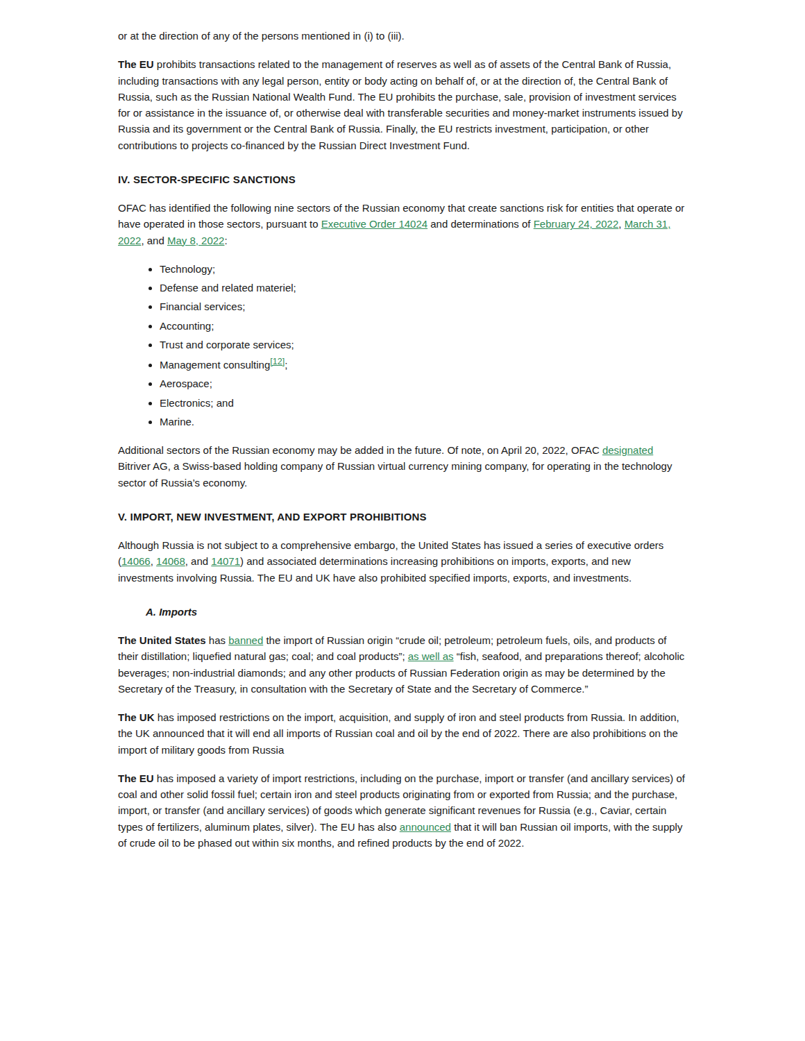or at the direction of any of the persons mentioned in (i) to (iii).
The EU prohibits transactions related to the management of reserves as well as of assets of the Central Bank of Russia, including transactions with any legal person, entity or body acting on behalf of, or at the direction of, the Central Bank of Russia, such as the Russian National Wealth Fund. The EU prohibits the purchase, sale, provision of investment services for or assistance in the issuance of, or otherwise deal with transferable securities and money-market instruments issued by Russia and its government or the Central Bank of Russia. Finally, the EU restricts investment, participation, or other contributions to projects co-financed by the Russian Direct Investment Fund.
IV. SECTOR-SPECIFIC SANCTIONS
OFAC has identified the following nine sectors of the Russian economy that create sanctions risk for entities that operate or have operated in those sectors, pursuant to Executive Order 14024 and determinations of February 24, 2022, March 31, 2022, and May 8, 2022:
Technology;
Defense and related materiel;
Financial services;
Accounting;
Trust and corporate services;
Management consulting[12];
Aerospace;
Electronics; and
Marine.
Additional sectors of the Russian economy may be added in the future. Of note, on April 20, 2022, OFAC designated Bitriver AG, a Swiss-based holding company of Russian virtual currency mining company, for operating in the technology sector of Russia’s economy.
V. IMPORT, NEW INVESTMENT, AND EXPORT PROHIBITIONS
Although Russia is not subject to a comprehensive embargo, the United States has issued a series of executive orders (14066, 14068, and 14071) and associated determinations increasing prohibitions on imports, exports, and new investments involving Russia. The EU and UK have also prohibited specified imports, exports, and investments.
A. Imports
The United States has banned the import of Russian origin “crude oil; petroleum; petroleum fuels, oils, and products of their distillation; liquefied natural gas; coal; and coal products”; as well as “fish, seafood, and preparations thereof; alcoholic beverages; non-industrial diamonds; and any other products of Russian Federation origin as may be determined by the Secretary of the Treasury, in consultation with the Secretary of State and the Secretary of Commerce.”
The UK has imposed restrictions on the import, acquisition, and supply of iron and steel products from Russia. In addition, the UK announced that it will end all imports of Russian coal and oil by the end of 2022. There are also prohibitions on the import of military goods from Russia
The EU has imposed a variety of import restrictions, including on the purchase, import or transfer (and ancillary services) of coal and other solid fossil fuel; certain iron and steel products originating from or exported from Russia; and the purchase, import, or transfer (and ancillary services) of goods which generate significant revenues for Russia (e.g., Caviar, certain types of fertilizers, aluminum plates, silver). The EU has also announced that it will ban Russian oil imports, with the supply of crude oil to be phased out within six months, and refined products by the end of 2022.